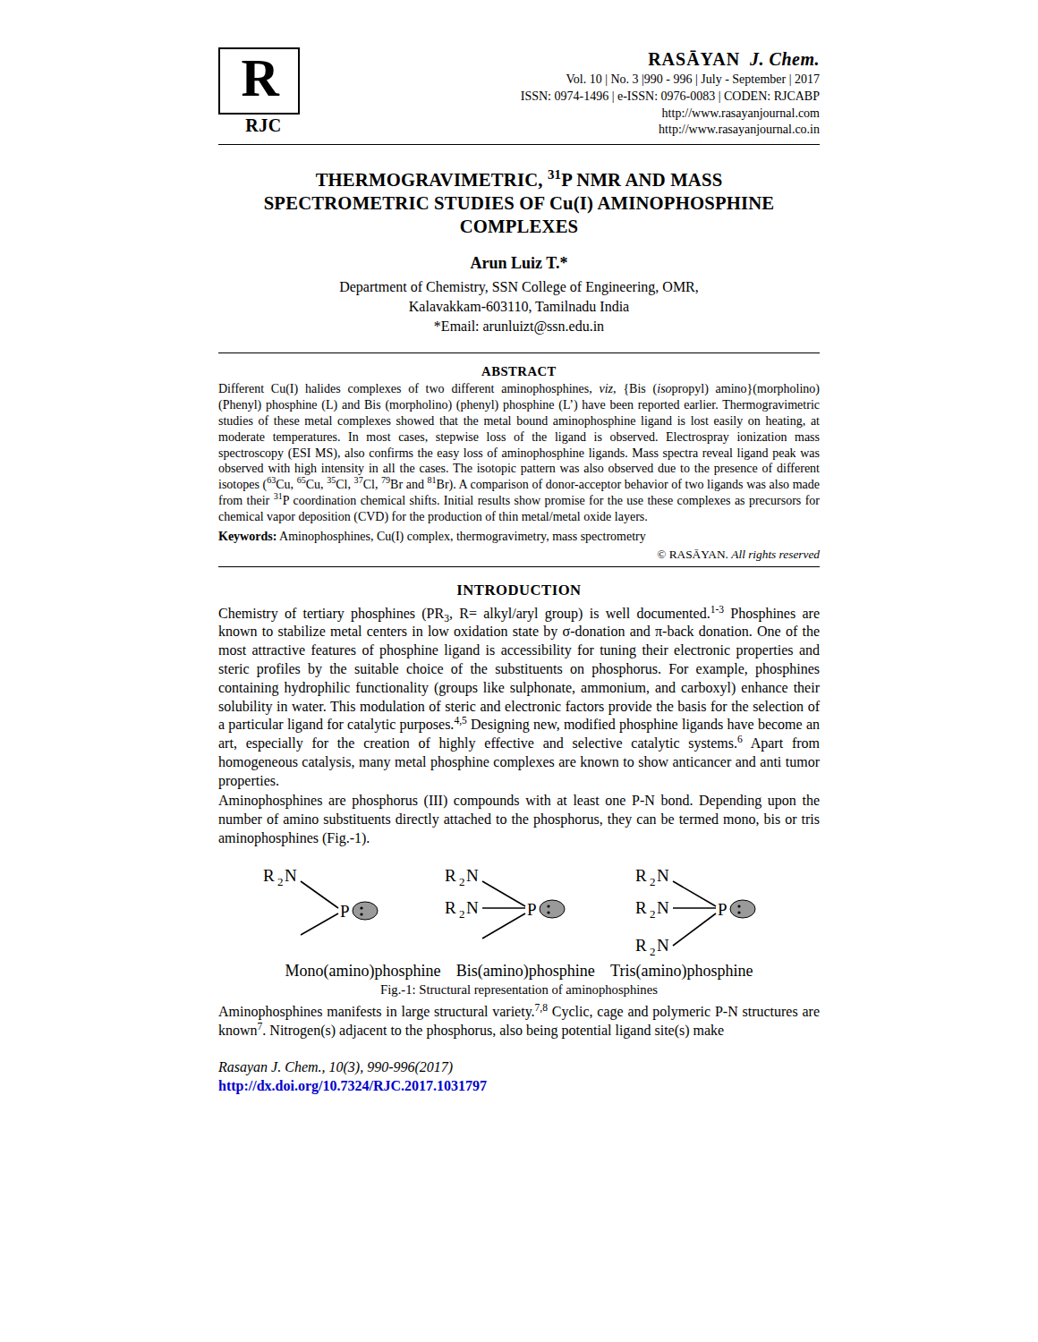R
RJC
RASĀYAN J. Chem.
Vol. 10 | No. 3 |990 - 996 | July - September | 2017
ISSN: 0974-1496 | e-ISSN: 0976-0083 | CODEN: RJCABP
http://www.rasayanjournal.com
http://www.rasayanjournal.co.in
Thermogravimetric, 31P NMR and Mass
Spectrometric Studies of Cu(I) Aminophosphine
Complexes
Arun Luiz T.*
Department of Chemistry, SSN College of Engineering, OMR,
Kalavakkam-603110, Tamilnadu India
*Email: arunluizt@ssn.edu.in
ABSTRACT
Different Cu(I) halides complexes of two different aminophosphines, viz, {Bis (isopropyl) amino}(morpholino)(Phenyl) phosphine (L) and Bis (morpholino) (phenyl) phosphine (L’) have been reported earlier. Thermogravimetric studies of these metal complexes showed that the metal bound aminophosphine ligand is lost easily on heating, at moderate temperatures. In most cases, stepwise loss of the ligand is observed. Electrospray ionization mass spectroscopy (ESI MS), also confirms the easy loss of aminophosphine ligands. Mass spectra reveal ligand peak was observed with high intensity in all the cases. The isotopic pattern was also observed due to the presence of different isotopes (63Cu, 65Cu, 35Cl, 37Cl, 79Br and 81Br). A comparison of donor-acceptor behavior of two ligands was also made from their 31P coordination chemical shifts. Initial results show promise for the use these complexes as precursors for chemical vapor deposition (CVD) for the production of thin metal/metal oxide layers.
Keywords: Aminophosphines, Cu(I) complex, thermogravimetry, mass spectrometry
© RASĀYAN. All rights reserved
INTRODUCTION
Chemistry of tertiary phosphines (PR3, R= alkyl/aryl group) is well documented.1-3 Phosphines are known to stabilize metal centers in low oxidation state by σ-donation and π-back donation. One of the most attractive features of phosphine ligand is accessibility for tuning their electronic properties and steric profiles by the suitable choice of the substituents on phosphorus. For example, phosphines containing hydrophilic functionality (groups like sulphonate, ammonium, and carboxyl) enhance their solubility in water. This modulation of steric and electronic factors provide the basis for the selection of a particular ligand for catalytic purposes.4,5 Designing new, modified phosphine ligands have become an art, especially for the creation of highly effective and selective catalytic systems.6 Apart from homogeneous catalysis, many metal phosphine complexes are known to show anticancer and anti tumor properties.
Aminophosphines are phosphorus (III) compounds with at least one P-N bond. Depending upon the number of amino substituents directly attached to the phosphorus, they can be termed mono, bis or tris aminophosphines (Fig.-1).
R 2 N P
R 2 N R 2 N P
R 2 N R 2 N R 2 N P
Mono(amino)phosphine Bis(amino)phosphine Tris(amino)phosphine
Fig.-1: Structural representation of aminophosphines
Aminophosphines manifests in large structural variety.7,8 Cyclic, cage and polymeric P-N structures are known7. Nitrogen(s) adjacent to the phosphorus, also being potential ligand site(s) make
Rasayan J. Chem., 10(3), 990-996(2017)
http://dx.doi.org/10.7324/RJC.2017.1031797